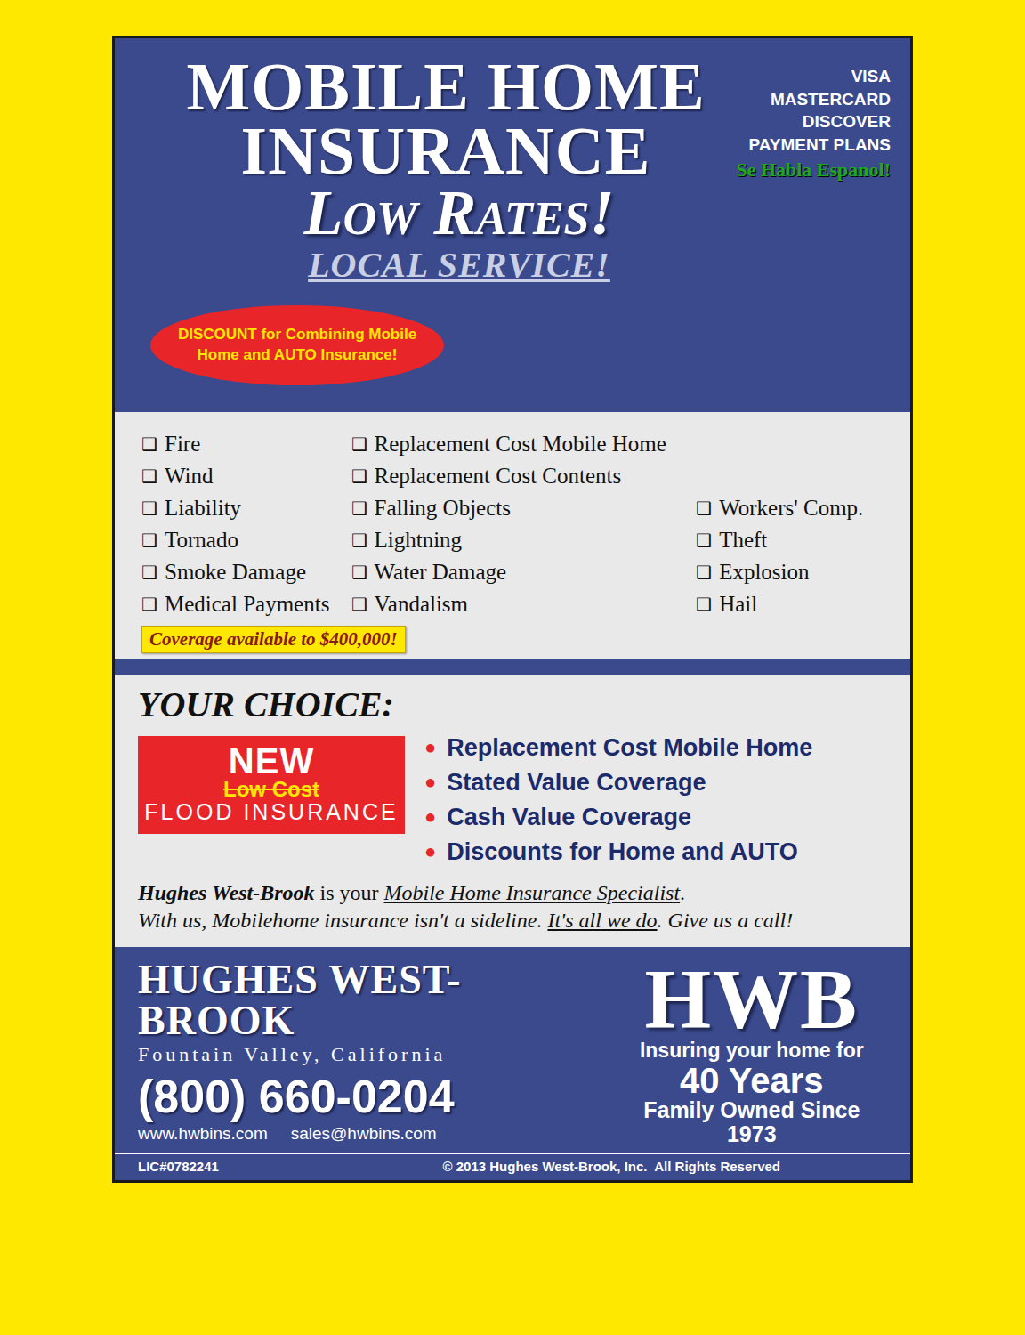VISA
MASTERCARD
DISCOVER
PAYMENT PLANS
Se Habla Espanol!
MOBILE HOME
INSURANCE
LOW RATES!
LOCAL SERVICE!
DISCOUNT for Combining Mobile Home and AUTO Insurance!
| Fire | Replacement Cost Mobile Home | |
| Wind | Replacement Cost Contents | |
| Liability | Falling Objects | Workers' Comp. |
| Tornado | Lightning | Theft |
| Smoke Damage | Water Damage | Explosion |
| Medical Payments | Vandalism | Hail |
Coverage available to $400,000!
YOUR CHOICE:
NEW
Low Cost
FLOOD INSURANCE
Replacement Cost Mobile Home
Stated Value Coverage
Cash Value Coverage
Discounts for Home and AUTO
Hughes West-Brook is your Mobile Home Insurance Specialist.
With us, Mobilehome insurance isn't a sideline. It's all we do. Give us a call!
HUGHES WEST-BROOK
Fountain Valley, California
(800) 660-0204
www.hwbins.com sales@hwbins.com
HWB
Insuring your home for
40 Years
Family Owned Since 1973
LIC#0782241 © 2013 Hughes West-Brook, Inc. All Rights Reserved